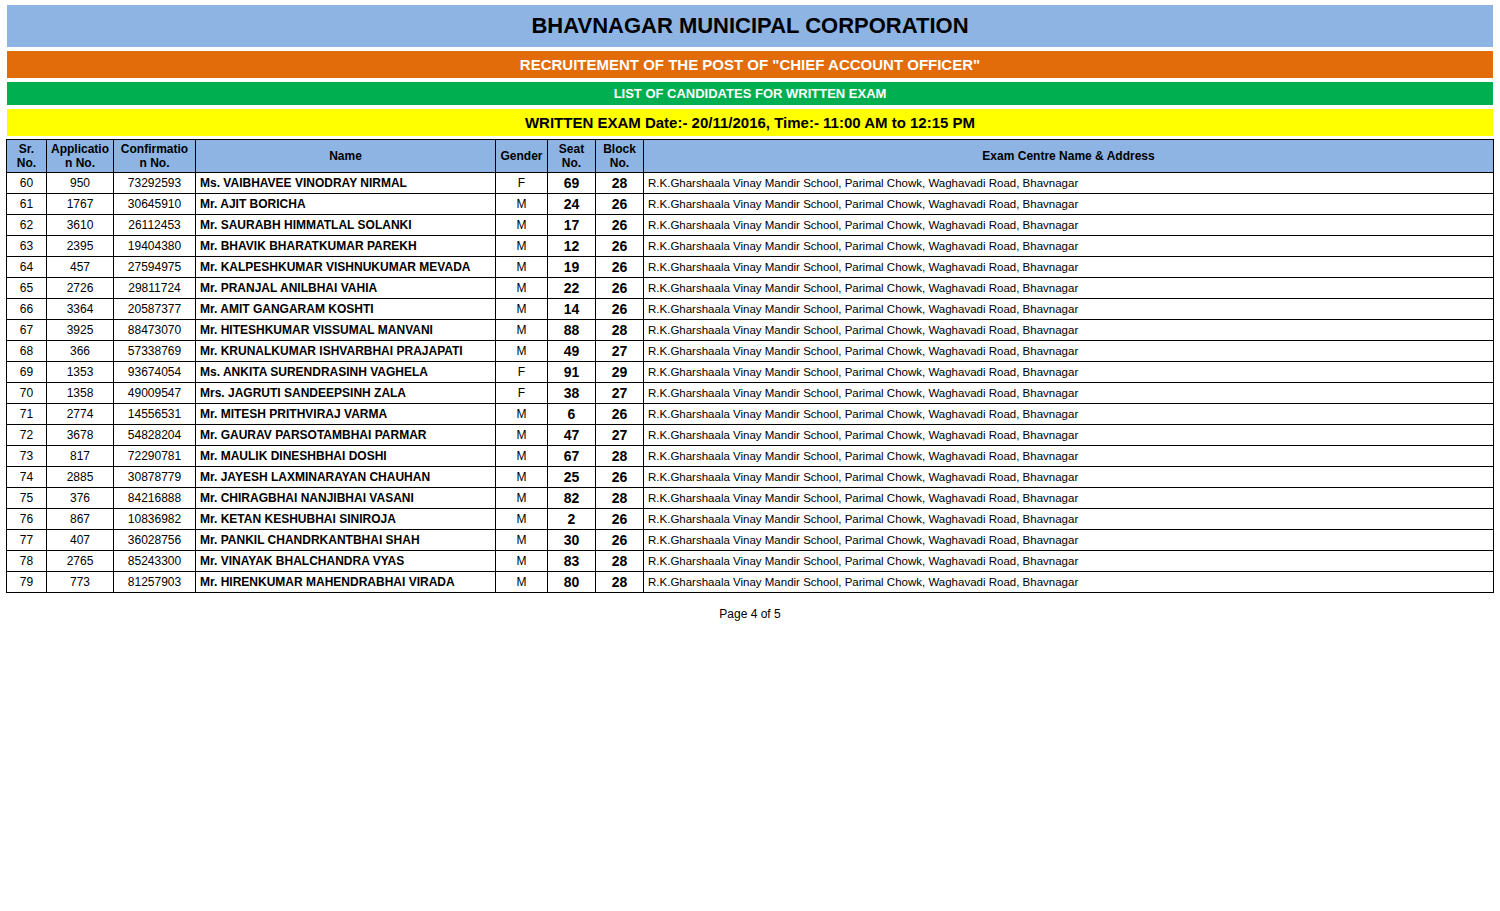BHAVNAGAR MUNICIPAL CORPORATION
RECRUITEMENT OF THE POST OF "CHIEF ACCOUNT OFFICER"
LIST OF CANDIDATES FOR WRITTEN EXAM
WRITTEN EXAM Date:- 20/11/2016, Time:- 11:00 AM to 12:15 PM
| Sr. No. | Applicatio n No. | Confirmatio n No. | Name | Gender | Seat No. | Block No. | Exam Centre Name & Address |
| --- | --- | --- | --- | --- | --- | --- | --- |
| 60 | 950 | 73292593 | Ms. VAIBHAVEE VINODRAY NIRMAL | F | 69 | 28 | R.K.Gharshaala Vinay Mandir School, Parimal Chowk, Waghavadi Road, Bhavnagar |
| 61 | 1767 | 30645910 | Mr. AJIT BORICHA | M | 24 | 26 | R.K.Gharshaala Vinay Mandir School, Parimal Chowk, Waghavadi Road, Bhavnagar |
| 62 | 3610 | 26112453 | Mr. SAURABH HIMMATLAL SOLANKI | M | 17 | 26 | R.K.Gharshaala Vinay Mandir School, Parimal Chowk, Waghavadi Road, Bhavnagar |
| 63 | 2395 | 19404380 | Mr. BHAVIK BHARATKUMAR PAREKH | M | 12 | 26 | R.K.Gharshaala Vinay Mandir School, Parimal Chowk, Waghavadi Road, Bhavnagar |
| 64 | 457 | 27594975 | Mr. KALPESHKUMAR VISHNUKUMAR MEVADA | M | 19 | 26 | R.K.Gharshaala Vinay Mandir School, Parimal Chowk, Waghavadi Road, Bhavnagar |
| 65 | 2726 | 29811724 | Mr. PRANJAL ANILBHAI VAHIA | M | 22 | 26 | R.K.Gharshaala Vinay Mandir School, Parimal Chowk, Waghavadi Road, Bhavnagar |
| 66 | 3364 | 20587377 | Mr. AMIT GANGARAM KOSHTI | M | 14 | 26 | R.K.Gharshaala Vinay Mandir School, Parimal Chowk, Waghavadi Road, Bhavnagar |
| 67 | 3925 | 88473070 | Mr. HITESHKUMAR VISSUMAL MANVANI | M | 88 | 28 | R.K.Gharshaala Vinay Mandir School, Parimal Chowk, Waghavadi Road, Bhavnagar |
| 68 | 366 | 57338769 | Mr. KRUNALKUMAR ISHVARBHAI PRAJAPATI | M | 49 | 27 | R.K.Gharshaala Vinay Mandir School, Parimal Chowk, Waghavadi Road, Bhavnagar |
| 69 | 1353 | 93674054 | Ms. ANKITA SURENDRASINH VAGHELA | F | 91 | 29 | R.K.Gharshaala Vinay Mandir School, Parimal Chowk, Waghavadi Road, Bhavnagar |
| 70 | 1358 | 49009547 | Mrs. JAGRUTI SANDEEPSINH ZALA | F | 38 | 27 | R.K.Gharshaala Vinay Mandir School, Parimal Chowk, Waghavadi Road, Bhavnagar |
| 71 | 2774 | 14556531 | Mr. MITESH PRITHVIRAJ VARMA | M | 6 | 26 | R.K.Gharshaala Vinay Mandir School, Parimal Chowk, Waghavadi Road, Bhavnagar |
| 72 | 3678 | 54828204 | Mr. GAURAV PARSOTAMBHAI PARMAR | M | 47 | 27 | R.K.Gharshaala Vinay Mandir School, Parimal Chowk, Waghavadi Road, Bhavnagar |
| 73 | 817 | 72290781 | Mr. MAULIK DINESHBHAI DOSHI | M | 67 | 28 | R.K.Gharshaala Vinay Mandir School, Parimal Chowk, Waghavadi Road, Bhavnagar |
| 74 | 2885 | 30878779 | Mr. JAYESH LAXMINARAYAN CHAUHAN | M | 25 | 26 | R.K.Gharshaala Vinay Mandir School, Parimal Chowk, Waghavadi Road, Bhavnagar |
| 75 | 376 | 84216888 | Mr. CHIRAGBHAI NANJIBHAI VASANI | M | 82 | 28 | R.K.Gharshaala Vinay Mandir School, Parimal Chowk, Waghavadi Road, Bhavnagar |
| 76 | 867 | 10836982 | Mr. KETAN KESHUBHAI SINIROJA | M | 2 | 26 | R.K.Gharshaala Vinay Mandir School, Parimal Chowk, Waghavadi Road, Bhavnagar |
| 77 | 407 | 36028756 | Mr. PANKIL CHANDRKANTBHAI SHAH | M | 30 | 26 | R.K.Gharshaala Vinay Mandir School, Parimal Chowk, Waghavadi Road, Bhavnagar |
| 78 | 2765 | 85243300 | Mr. VINAYAK BHALCHANDRA VYAS | M | 83 | 28 | R.K.Gharshaala Vinay Mandir School, Parimal Chowk, Waghavadi Road, Bhavnagar |
| 79 | 773 | 81257903 | Mr. HIRENKUMAR MAHENDRABHAI VIRADA | M | 80 | 28 | R.K.Gharshaala Vinay Mandir School, Parimal Chowk, Waghavadi Road, Bhavnagar |
Page 4 of 5